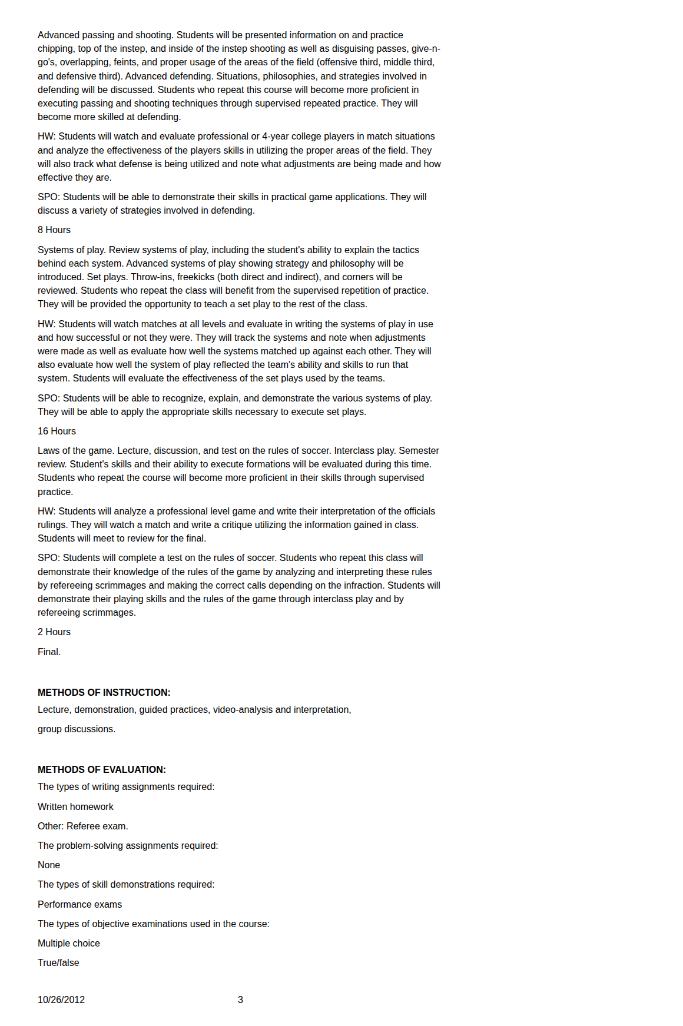Advanced passing and shooting. Students will be presented information on and practice chipping, top of the instep, and inside of the instep shooting as well as disguising passes, give-n-go's, overlapping, feints, and proper usage of the areas of the field (offensive third, middle third, and defensive third). Advanced defending. Situations, philosophies, and strategies involved in defending will be discussed. Students who repeat this course will become more proficient in executing passing and shooting techniques through supervised repeated practice. They will become more skilled at defending.
HW: Students will watch and evaluate professional or 4-year college players in match situations and analyze the effectiveness of the players skills in utilizing the proper areas of the field. They will also track what defense is being utilized and note what adjustments are being made and how effective they are.
SPO: Students will be able to demonstrate their skills in practical game applications. They will discuss a variety of strategies involved in defending.
8 Hours
Systems of play. Review systems of play, including the student's ability to explain the tactics behind each system. Advanced systems of play showing strategy and philosophy will be introduced. Set plays. Throw-ins, freekicks (both direct and indirect), and corners will be reviewed. Students who repeat the class will benefit from the supervised repetition of practice. They will be provided the opportunity to teach a set play to the rest of the class.
HW: Students will watch matches at all levels and evaluate in writing the systems of play in use and how successful or not they were. They will track the systems and note when adjustments were made as well as evaluate how well the systems matched up against each other. They will also evaluate how well the system of play reflected the team's ability and skills to run that system. Students will evaluate the effectiveness of the set plays used by the teams.
SPO: Students will be able to recognize, explain, and demonstrate the various systems of play. They will be able to apply the appropriate skills necessary to execute set plays.
16 Hours
Laws of the game. Lecture, discussion, and test on the rules of soccer. Interclass play. Semester review. Student's skills and their ability to execute formations will be evaluated during this time. Students who repeat the course will become more proficient in their skills through supervised practice.
HW: Students will analyze a professional level game and write their interpretation of the officials rulings. They will watch a match and write a critique utilizing the information gained in class. Students will meet to review for the final.
SPO: Students will complete a test on the rules of soccer. Students who repeat this class will demonstrate their knowledge of the rules of the game by analyzing and interpreting these rules by refereeing scrimmages and making the correct calls depending on the infraction. Students will demonstrate their playing skills and the rules of the game through interclass play and by refereeing scrimmages.
2 Hours
Final.
METHODS OF INSTRUCTION:
Lecture, demonstration, guided practices, video-analysis and interpretation,
group discussions.
METHODS OF EVALUATION:
The types of writing assignments required:
Written homework
Other: Referee exam.
The problem-solving assignments required:
None
The types of skill demonstrations required:
Performance exams
The types of objective examinations used in the course:
Multiple choice
True/false
10/26/2012 3